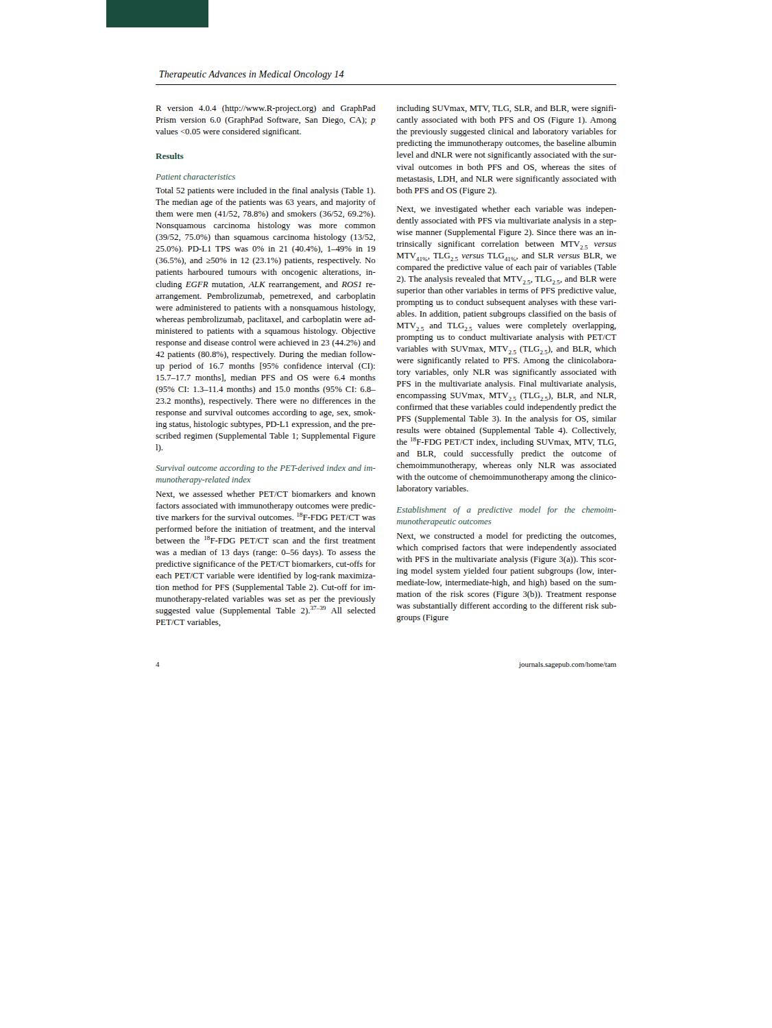Therapeutic Advances in Medical Oncology 14
R version 4.0.4 (http://www.R-project.org) and GraphPad Prism version 6.0 (GraphPad Software, San Diego, CA); p values <0.05 were considered significant.
Results
Patient characteristics
Total 52 patients were included in the final analysis (Table 1). The median age of the patients was 63 years, and majority of them were men (41/52, 78.8%) and smokers (36/52, 69.2%). Nonsquamous carcinoma histology was more common (39/52, 75.0%) than squamous carcinoma histology (13/52, 25.0%). PD-L1 TPS was 0% in 21 (40.4%), 1–49% in 19 (36.5%), and ≥50% in 12 (23.1%) patients, respectively. No patients harboured tumours with oncogenic alterations, including EGFR mutation, ALK rearrangement, and ROS1 rearrangement. Pembrolizumab, pemetrexed, and carboplatin were administered to patients with a nonsquamous histology, whereas pembrolizumab, paclitaxel, and carboplatin were administered to patients with a squamous histology. Objective response and disease control were achieved in 23 (44.2%) and 42 patients (80.8%), respectively. During the median follow-up period of 16.7 months [95% confidence interval (CI): 15.7–17.7 months], median PFS and OS were 6.4 months (95% CI: 1.3–11.4 months) and 15.0 months (95% CI: 6.8–23.2 months), respectively. There were no differences in the response and survival outcomes according to age, sex, smoking status, histologic subtypes, PD-L1 expression, and the prescribed regimen (Supplemental Table 1; Supplemental Figure l).
Survival outcome according to the PET-derived index and immunotherapy-related index
Next, we assessed whether PET/CT biomarkers and known factors associated with immunotherapy outcomes were predictive markers for the survival outcomes. 18F-FDG PET/CT was performed before the initiation of treatment, and the interval between the 18F-FDG PET/CT scan and the first treatment was a median of 13 days (range: 0–56 days). To assess the predictive significance of the PET/CT biomarkers, cut-offs for each PET/CT variable were identified by log-rank maximization method for PFS (Supplemental Table 2). Cut-off for immunotherapy-related variables was set as per the previously suggested value (Supplemental Table 2).37–39 All selected PET/CT variables,
including SUVmax, MTV, TLG, SLR, and BLR, were significantly associated with both PFS and OS (Figure 1). Among the previously suggested clinical and laboratory variables for predicting the immunotherapy outcomes, the baseline albumin level and dNLR were not significantly associated with the survival outcomes in both PFS and OS, whereas the sites of metastasis, LDH, and NLR were significantly associated with both PFS and OS (Figure 2).
Next, we investigated whether each variable was independently associated with PFS via multivariate analysis in a stepwise manner (Supplemental Figure 2). Since there was an intrinsically significant correlation between MTV2.5 versus MTV41%, TLG2.5 versus TLG41%, and SLR versus BLR, we compared the predictive value of each pair of variables (Table 2). The analysis revealed that MTV2.5, TLG2.5, and BLR were superior than other variables in terms of PFS predictive value, prompting us to conduct subsequent analyses with these variables. In addition, patient subgroups classified on the basis of MTV2.5 and TLG2.5 values were completely overlapping, prompting us to conduct multivariate analysis with PET/CT variables with SUVmax, MTV2.5 (TLG2.5), and BLR, which were significantly related to PFS. Among the clinicolaboratory variables, only NLR was significantly associated with PFS in the multivariate analysis. Final multivariate analysis, encompassing SUVmax, MTV2.5 (TLG2.5), BLR, and NLR, confirmed that these variables could independently predict the PFS (Supplemental Table 3). In the analysis for OS, similar results were obtained (Supplemental Table 4). Collectively, the 18F-FDG PET/CT index, including SUVmax, MTV, TLG, and BLR, could successfully predict the outcome of chemoimmunotherapy, whereas only NLR was associated with the outcome of chemoimmunotherapy among the clinicolaboratory variables.
Establishment of a predictive model for the chemoimmunotherapeutic outcomes
Next, we constructed a model for predicting the outcomes, which comprised factors that were independently associated with PFS in the multivariate analysis (Figure 3(a)). This scoring model system yielded four patient subgroups (low, intermediate-low, intermediate-high, and high) based on the summation of the risk scores (Figure 3(b)). Treatment response was substantially different according to the different risk subgroups (Figure
4 journals.sagepub.com/home/tam